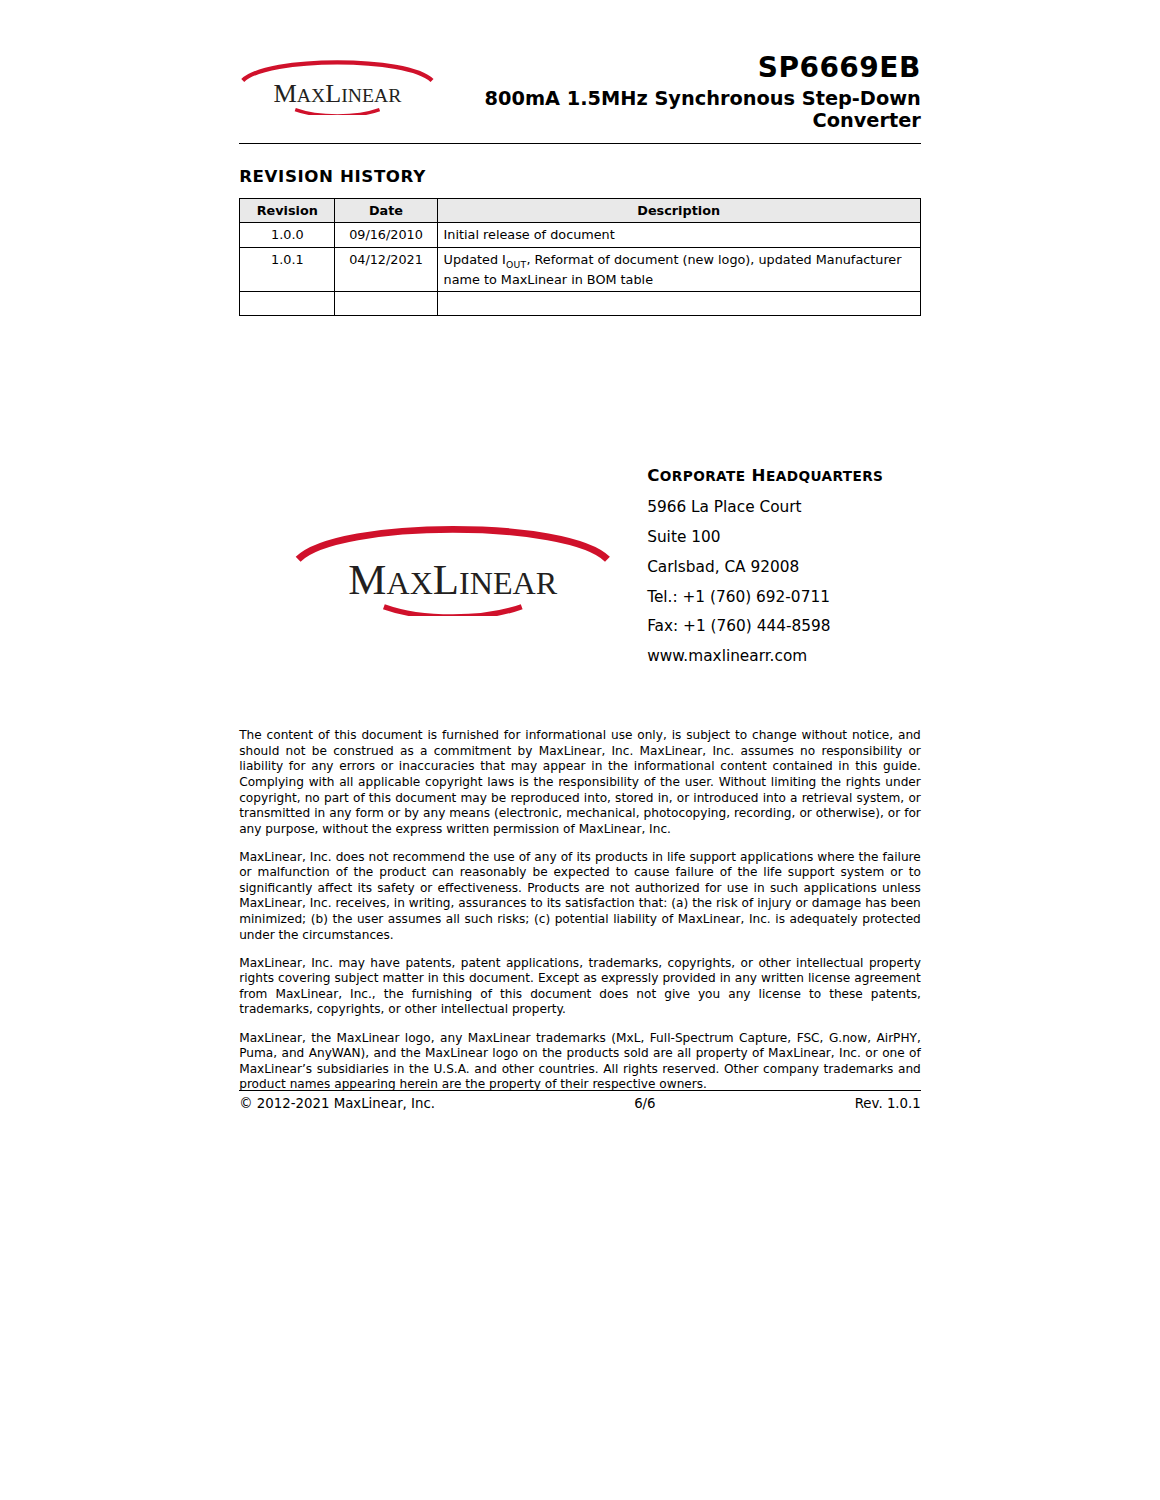MAXLINEAR
SP6669EB
800mA 1.5MHz Synchronous Step-Down Converter
REVISION HISTORY
| Revision | Date | Description |
| --- | --- | --- |
| 1.0.0 | 09/16/2010 | Initial release of document |
| 1.0.1 | 04/12/2021 | Updated I OUT , Reformat of document (new logo), updated Manufacturer name to MaxLinear in BOM table |
MAXLINEAR
CORPORATE HEADQUARTERS
5966 La Place Court
Suite 100
Carlsbad, CA 92008
Tel.: +1 (760) 692-0711
Fax: +1 (760) 444-8598
www.maxlinearr.com
The content of this document is furnished for informational use only, is subject to change without notice, and should not be construed as a commitment by MaxLinear, Inc. MaxLinear, Inc. assumes no responsibility or liability for any errors or inaccuracies that may appear in the informational content contained in this guide. Complying with all applicable copyright laws is the responsibility of the user. Without limiting the rights under copyright, no part of this document may be reproduced into, stored in, or introduced into a retrieval system, or transmitted in any form or by any means (electronic, mechanical, photocopying, recording, or otherwise), or for any purpose, without the express written permission of MaxLinear, Inc.
MaxLinear, Inc. does not recommend the use of any of its products in life support applications where the failure or malfunction of the product can reasonably be expected to cause failure of the life support system or to significantly affect its safety or effectiveness. Products are not authorized for use in such applications unless MaxLinear, Inc. receives, in writing, assurances to its satisfaction that: (a) the risk of injury or damage has been minimized; (b) the user assumes all such risks; (c) potential liability of MaxLinear, Inc. is adequately protected under the circumstances.
MaxLinear, Inc. may have patents, patent applications, trademarks, copyrights, or other intellectual property rights covering subject matter in this document. Except as expressly provided in any written license agreement from MaxLinear, Inc., the furnishing of this document does not give you any license to these patents, trademarks, copyrights, or other intellectual property.
MaxLinear, the MaxLinear logo, any MaxLinear trademarks (MxL, Full-Spectrum Capture, FSC, G.now, AirPHY, Puma, and AnyWAN), and the MaxLinear logo on the products sold are all property of MaxLinear, Inc. or one of MaxLinear’s subsidiaries in the U.S.A. and other countries. All rights reserved. Other company trademarks and product names appearing herein are the property of their respective owners.
© 2012-2021 MaxLinear, Inc.
6/6
Rev. 1.0.1